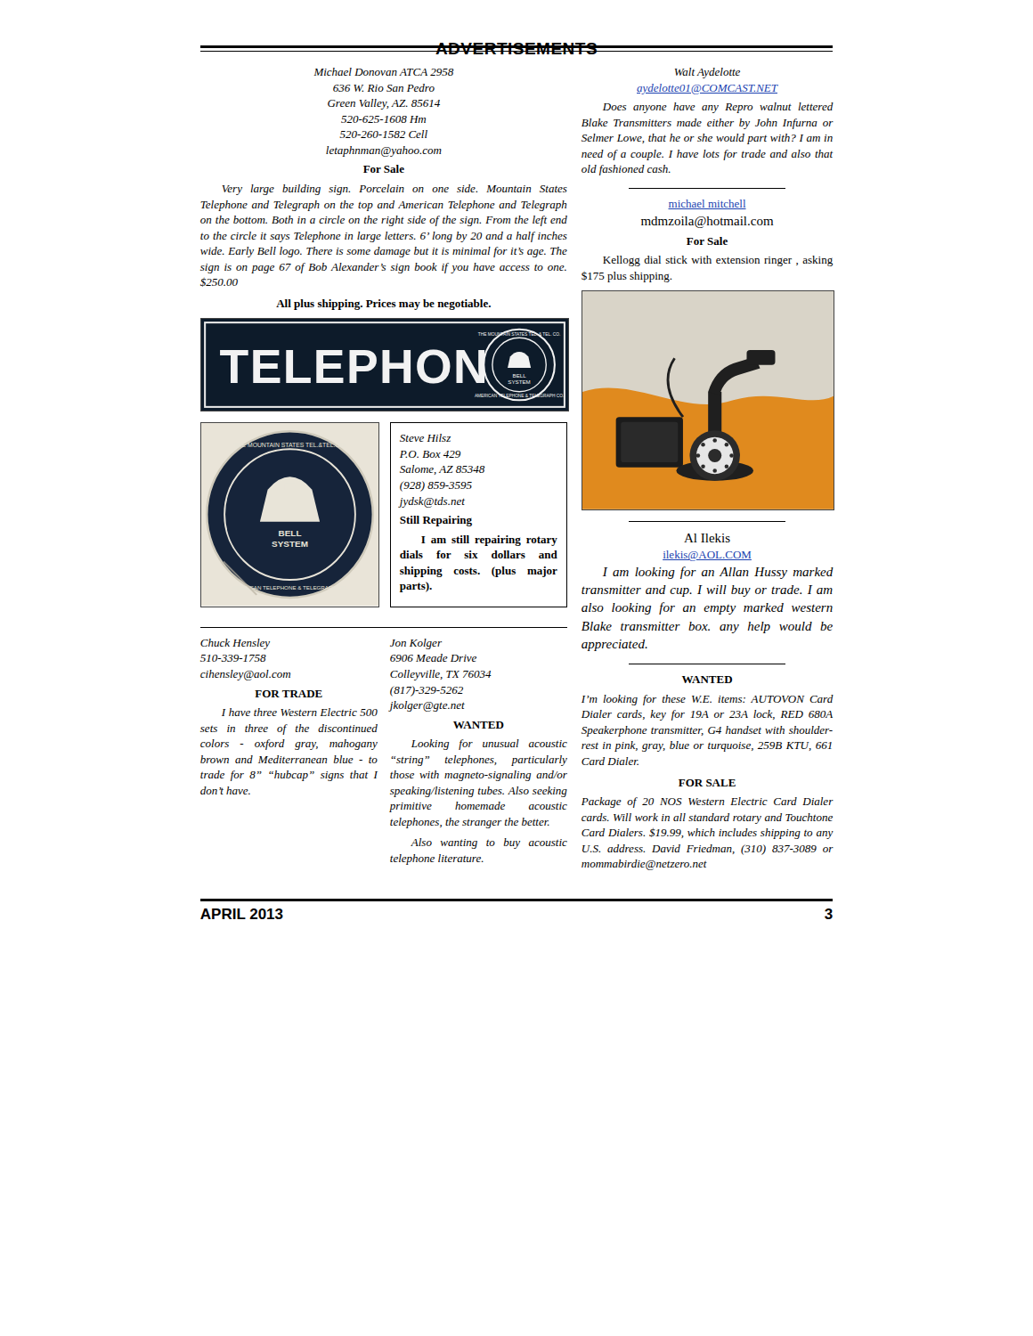ADVERTISEMENTS
Michael Donovan ATCA 2958 636 W. Rio San Pedro
Green Valley, AZ. 85614
520-625-1608 Hm
520-260-1582 Cell
letaphnman@yahoo.com
For Sale
Very large building sign. Porcelain on one side. Mountain States Telephone and Telegraph on the top and American Telephone and Telegraph on the bottom. Both in a circle on the right side of the sign. From the left end to the circle it says Telephone in large letters. 6’ long by 20 and a half inches wide. Early Bell logo. There is some damage but it is minimal for it’s age. The sign is on page 67 of Bob Alexander’s sign book if you have access to one. $250.00
All plus shipping. Prices may be negotiable.
TELEPHONE BELL SYSTEM THE MOUNTAIN STATES TEL. & TEL. CO. AMERICAN TELEPHONE & TELEGRAPH CO.
BELL SYSTEM THE MOUNTAIN STATES TEL.&TEL.CO. AMERICAN TELEPHONE & TELEGRAPH CO.
Steve Hilsz P.O. Box 429
Salome, AZ 85348
(928) 859-3595
jydsk@tds.net
Still Repairing
I am still repairing rotary dials for six dollars and shipping costs. (plus major parts).
Chuck Hensley 510-339-1758
cihensley@aol.com
FOR TRADE
I have three Western Electric 500 sets in three of the discontinued colors - oxford gray, mahogany brown and Mediterranean blue - to trade for 8” “hubcap” signs that I don’t have.
Jon Kolger 6906 Meade Drive
Colleyville, TX 76034
(817)-329-5262
jkolger@gte.net
WANTED
Looking for unusual acoustic “string” telephones, particularly those with magneto-signaling and/or speaking/listening tubes. Also seeking primitive homemade acoustic telephones, the stranger the better.
Also wanting to buy acoustic telephone literature.
Walt Aydelotte aydelotte01@COMCAST.NET
Does anyone have any Repro walnut lettered Blake Transmitters made either by John Infurna or Selmer Lowe, that he or she would part with? I am in need of a couple. I have lots for trade and also that old fashioned cash.
michael mitchell
mdmzoila@hotmail.com
For Sale
Kellogg dial stick with extension ringer , asking $175 plus shipping.
Al Ilekis
ilekis@AOL.COM
I am looking for an Allan Hussy marked transmitter and cup. I will buy or trade. I am also looking for an empty marked western Blake transmitter box. any help would be appreciated.
WANTED
I’m looking for these W.E. items: AUTOVON Card Dialer cards, key for 19A or 23A lock, RED 680A Speakerphone transmitter, G4 handset with shoulder-rest in pink, gray, blue or turquoise, 259B KTU, 661 Card Dialer.
FOR SALE
Package of 20 NOS Western Electric Card Dialer cards. Will work in all standard rotary and Touchtone Card Dialers. $19.99, which includes shipping to any U.S. address. David Friedman, (310) 837-3089 or mommabirdie@netzero.net
APRIL 2013 3